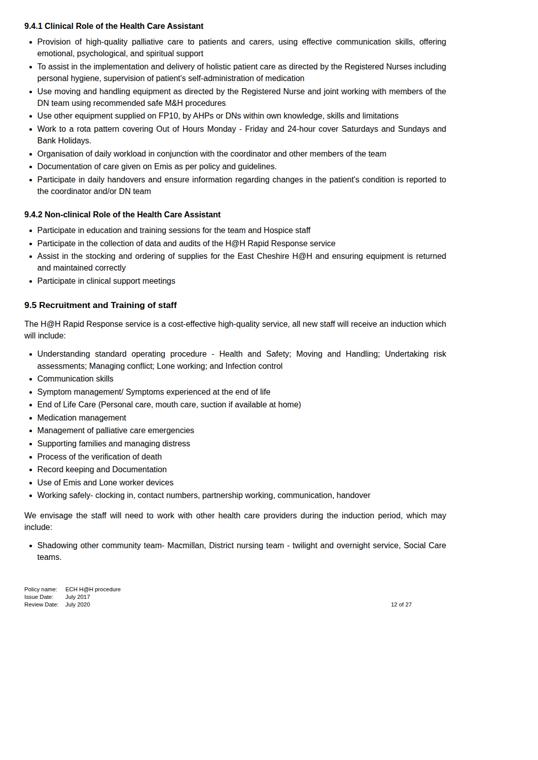9.4.1 Clinical Role of the Health Care Assistant
Provision of high-quality palliative care to patients and carers, using effective communication skills, offering emotional, psychological, and spiritual support
To assist in the implementation and delivery of holistic patient care as directed by the Registered Nurses including personal hygiene, supervision of patient's self-administration of medication
Use moving and handling equipment as directed by the Registered Nurse and joint working with members of the DN team using recommended safe M&H procedures
Use other equipment supplied on FP10, by AHPs or DNs within own knowledge, skills and limitations
Work to a rota pattern covering Out of Hours Monday - Friday and 24-hour cover Saturdays and Sundays and Bank Holidays.
Organisation of daily workload in conjunction with the coordinator and other members of the team
Documentation of care given on Emis as per policy and guidelines.
Participate in daily handovers and ensure information regarding changes in the patient's condition is reported to the coordinator and/or DN team
9.4.2 Non-clinical Role of the Health Care Assistant
Participate in education and training sessions for the team and Hospice staff
Participate in the collection of data and audits of the H@H Rapid Response service
Assist in the stocking and ordering of supplies for the East Cheshire H@H and ensuring equipment is returned and maintained correctly
Participate in clinical support meetings
9.5 Recruitment and Training of staff
The H@H Rapid Response service is a cost-effective high-quality service, all new staff will receive an induction which will include:
Understanding standard operating procedure - Health and Safety; Moving and Handling; Undertaking risk assessments; Managing conflict; Lone working; and Infection control
Communication skills
Symptom management/ Symptoms experienced at the end of life
End of Life Care (Personal care, mouth care, suction if available at home)
Medication management
Management of palliative care emergencies
Supporting families and managing distress
Process of the verification of death
Record keeping and Documentation
Use of Emis and Lone worker devices
Working safely- clocking in, contact numbers, partnership working, communication, handover
We envisage the staff will need to work with other health care providers during the induction period, which may include:
Shadowing other community team- Macmillan, District nursing team - twilight and overnight service, Social Care teams.
| Policy name: | ECH H@H procedure |
| Issue Date: | July 2017 |
| Review Date: | July 2020 |
12 of 27